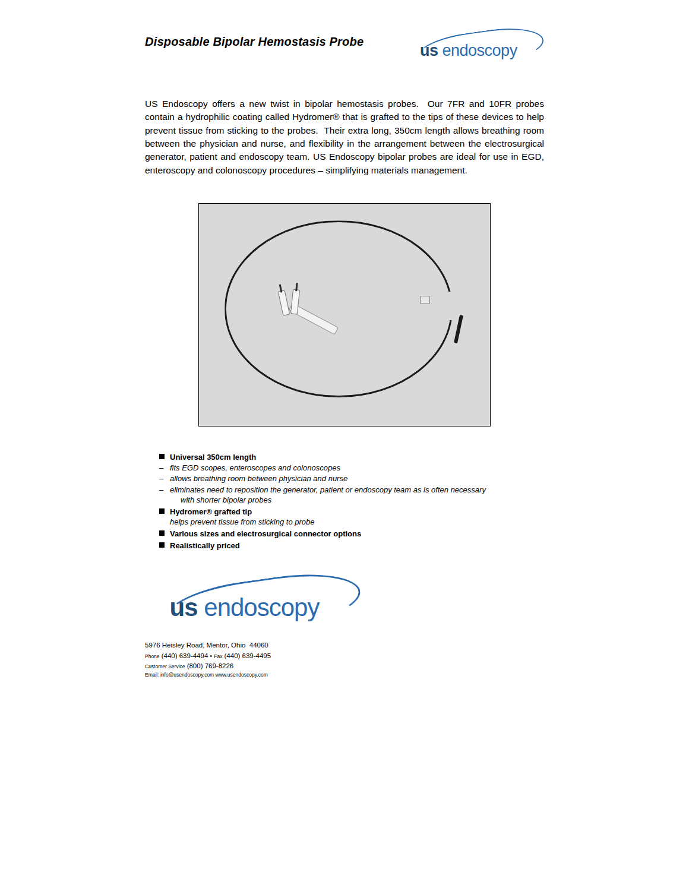Disposable Bipolar Hemostasis Probe
us endoscopy
US Endoscopy offers a new twist in bipolar hemostasis probes. Our 7FR and 10FR probes contain a hydrophilic coating called Hydromer® that is grafted to the tips of these devices to help prevent tissue from sticking to the probes. Their extra long, 350cm length allows breathing room between the physician and nurse, and flexibility in the arrangement between the electrosurgical generator, patient and endoscopy team. US Endoscopy bipolar probes are ideal for use in EGD, enteroscopy and colonoscopy procedures – simplifying materials management.
Universal 350cm length
–fits EGD scopes, enteroscopes and colonoscopes
–allows breathing room between physician and nurse
–eliminates need to reposition the generator, patient or endoscopy team as is often necessary with shorter bipolar probes
Hydromer® grafted tip helps prevent tissue from sticking to probe
Various sizes and electrosurgical connector options
Realistically priced
us endoscopy
5976 Heisley Road, Mentor, Ohio 44060
Phone (440) 639-4494 • Fax (440) 639-4495
Customer Service (800) 769-8226
Email: info@usendoscopy.com www.usendoscopy.com